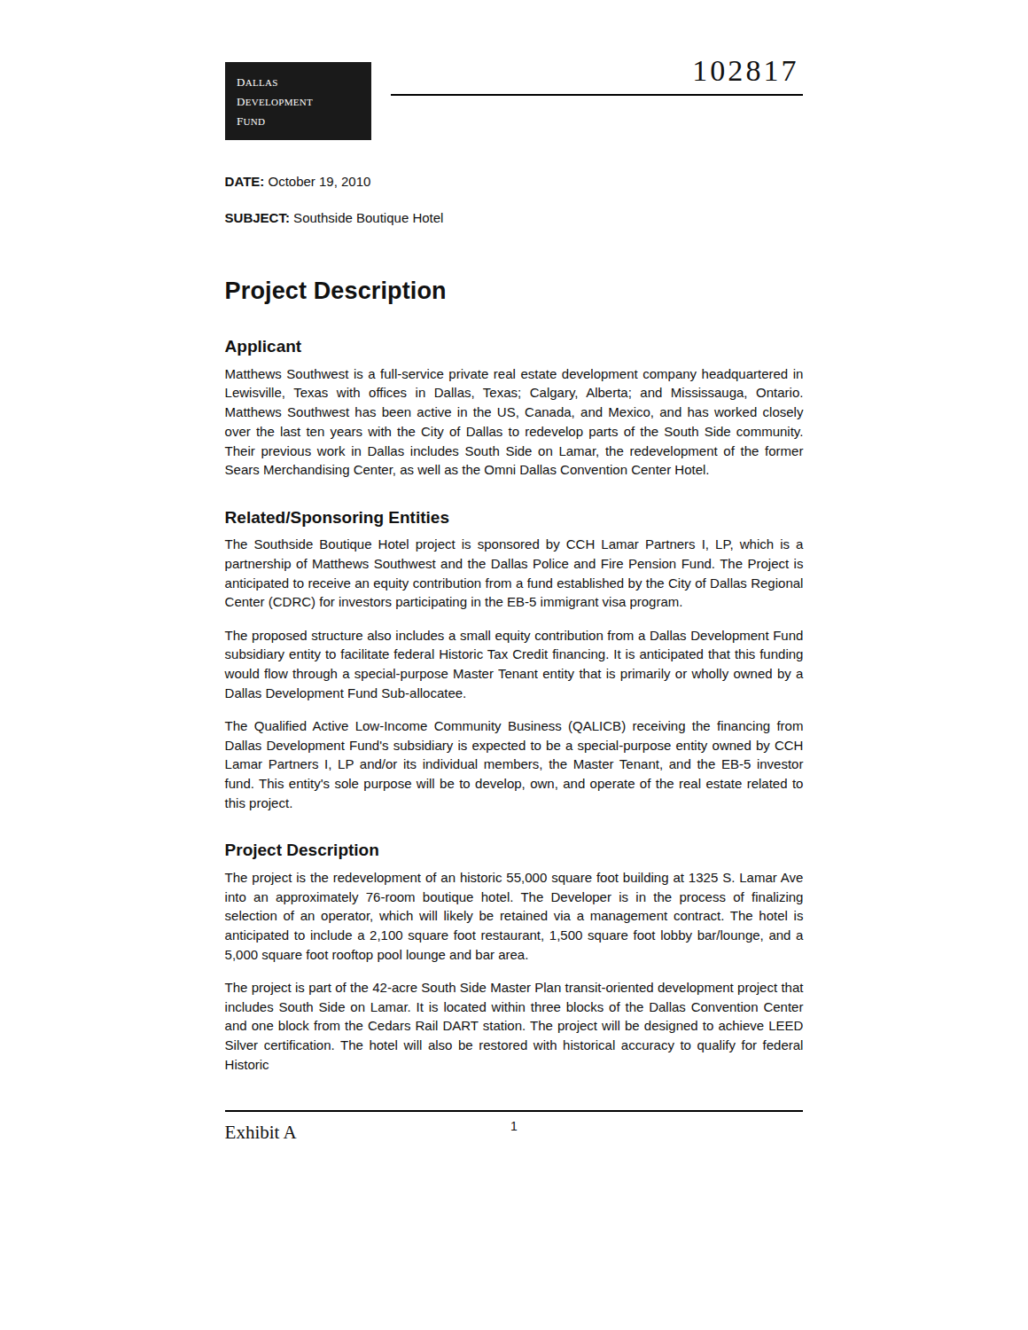Dallas
Development
Fund
102817
DATE: October 19, 2010
SUBJECT: Southside Boutique Hotel
Project Description
Applicant
Matthews Southwest is a full-service private real estate development company headquartered in Lewisville, Texas with offices in Dallas, Texas; Calgary, Alberta; and Mississauga, Ontario. Matthews Southwest has been active in the US, Canada, and Mexico, and has worked closely over the last ten years with the City of Dallas to redevelop parts of the South Side community. Their previous work in Dallas includes South Side on Lamar, the redevelopment of the former Sears Merchandising Center, as well as the Omni Dallas Convention Center Hotel.
Related/Sponsoring Entities
The Southside Boutique Hotel project is sponsored by CCH Lamar Partners I, LP, which is a partnership of Matthews Southwest and the Dallas Police and Fire Pension Fund. The Project is anticipated to receive an equity contribution from a fund established by the City of Dallas Regional Center (CDRC) for investors participating in the EB-5 immigrant visa program.
The proposed structure also includes a small equity contribution from a Dallas Development Fund subsidiary entity to facilitate federal Historic Tax Credit financing. It is anticipated that this funding would flow through a special-purpose Master Tenant entity that is primarily or wholly owned by a Dallas Development Fund Sub-allocatee.
The Qualified Active Low-Income Community Business (QALICB) receiving the financing from Dallas Development Fund's subsidiary is expected to be a special-purpose entity owned by CCH Lamar Partners I, LP and/or its individual members, the Master Tenant, and the EB-5 investor fund. This entity's sole purpose will be to develop, own, and operate of the real estate related to this project.
Project Description
The project is the redevelopment of an historic 55,000 square foot building at 1325 S. Lamar Ave into an approximately 76-room boutique hotel. The Developer is in the process of finalizing selection of an operator, which will likely be retained via a management contract. The hotel is anticipated to include a 2,100 square foot restaurant, 1,500 square foot lobby bar/lounge, and a 5,000 square foot rooftop pool lounge and bar area.
The project is part of the 42-acre South Side Master Plan transit-oriented development project that includes South Side on Lamar. It is located within three blocks of the Dallas Convention Center and one block from the Cedars Rail DART station. The project will be designed to achieve LEED Silver certification. The hotel will also be restored with historical accuracy to qualify for federal Historic
Exhibit A
1